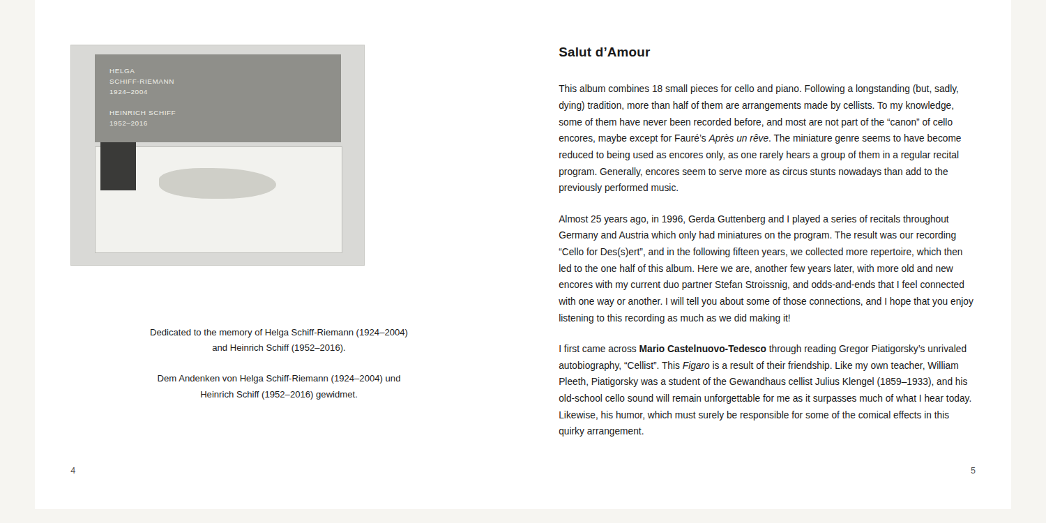Helga
Schiff‑Riemann
1924–2004
Heinrich Schiff
1952–2016
Dedicated to the memory of Helga Schiff-Riemann (1924–2004)
and Heinrich Schiff (1952–2016).
Dem Andenken von Helga Schiff-Riemann (1924–2004) und
Heinrich Schiff (1952–2016) gewidmet.
4
Salut d’Amour
This album combines 18 small pieces for cello and piano. Following a longstanding (but, sadly, dying) tradition, more than half of them are arrangements made by cellists. To my knowledge, some of them have never been recorded before, and most are not part of the “canon” of cello encores, maybe except for Fauré’s Après un rêve. The miniature genre seems to have become reduced to being used as encores only, as one rarely hears a group of them in a regular recital program. Generally, encores seem to serve more as circus stunts nowadays than add to the previously performed music.
Almost 25 years ago, in 1996, Gerda Guttenberg and I played a series of recitals throughout Germany and Austria which only had miniatures on the program. The result was our recording “Cello for Des(s)ert”, and in the following fifteen years, we collected more repertoire, which then led to the one half of this album. Here we are, another few years later, with more old and new encores with my current duo partner Stefan Stroissnig, and odds-and-ends that I feel connected with one way or another. I will tell you about some of those connections, and I hope that you enjoy listening to this recording as much as we did making it!
I first came across Mario Castelnuovo-Tedesco through reading Gregor Piatigorsky’s unrivaled autobiography, “Cellist”. This Figaro is a result of their friendship. Like my own teacher, William Pleeth, Piatigorsky was a student of the Gewandhaus cellist Julius Klengel (1859–1933), and his old-school cello sound will remain unforgettable for me as it surpasses much of what I hear today. Likewise, his humor, which must surely be responsible for some of the comical effects in this quirky arrangement.
5